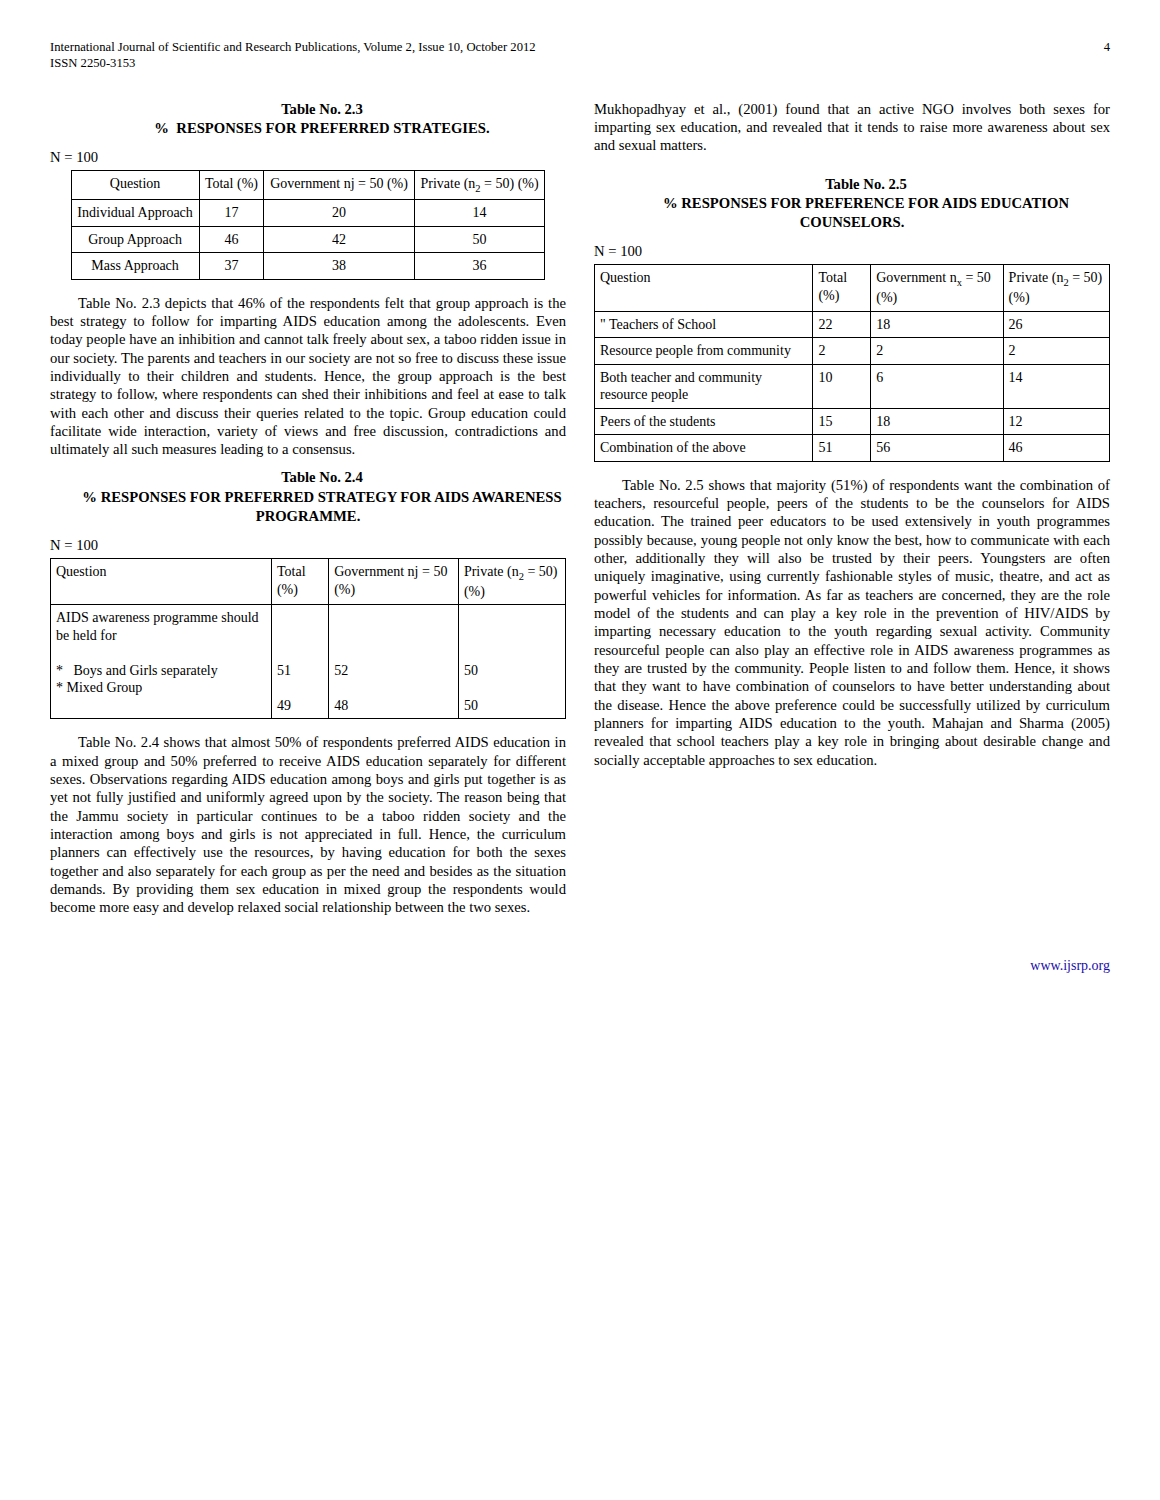International Journal of Scientific and Research Publications, Volume 2, Issue 10, October 2012
ISSN 2250-3153 4
Table No. 2.3
% RESPONSES FOR PREFERRED STRATEGIES.
N = 100
| Question | Total (%) | Government nj = 50 (%) | Private (n 2 = 50) (%) |
| Individual Approach | 17 | 20 | 14 |
| Group Approach | 46 | 42 | 50 |
| Mass Approach | 37 | 38 | 36 |
Table No. 2.3 depicts that 46% of the respondents felt that group approach is the best strategy to follow for imparting AIDS education among the adolescents. Even today people have an inhibition and cannot talk freely about sex, a taboo ridden issue in our society. The parents and teachers in our society are not so free to discuss these issue individually to their children and students. Hence, the group approach is the best strategy to follow, where respondents can shed their inhibitions and feel at ease to talk with each other and discuss their queries related to the topic. Group education could facilitate wide interaction, variety of views and free discussion, contradictions and ultimately all such measures leading to a consensus.
Table No. 2.4
% RESPONSES FOR PREFERRED STRATEGY FOR AIDS AWARENESS PROGRAMME.
N = 100
| Question | Total (%) | Government nj = 50 (%) | Private (n 2 = 50) (%) |
| AIDS awareness programme should be held for * Boys and Girls separately * Mixed Group | 51 49 | 52 48 | 50 50 |
Table No. 2.4 shows that almost 50% of respondents preferred AIDS education in a mixed group and 50% preferred to receive AIDS education separately for different sexes. Observations regarding AIDS education among boys and girls put together is as yet not fully justified and uniformly agreed upon by the society. The reason being that the Jammu society in particular continues to be a taboo ridden society and the interaction among boys and girls is not appreciated in full. Hence, the curriculum planners can effectively use the resources, by having education for both the sexes together and also separately for each group as per the need and besides as the situation demands. By providing them sex education in mixed group the respondents would become more easy and develop relaxed social relationship between the two sexes.
Mukhopadhyay et al., (2001) found that an active NGO involves both sexes for imparting sex education, and revealed that it tends to raise more awareness about sex and sexual matters.
Table No. 2.5
% RESPONSES FOR PREFERENCE FOR AIDS EDUCATION COUNSELORS.
N = 100
| Question | Total (%) | Government n x = 50 (%) | Private (n 2 = 50)(%) |
| " Teachers of School | 22 | 18 | 26 |
| Resource people from community | 2 | 2 | 2 |
| Both teacher and community resource people | 10 | 6 | 14 |
| Peers of the students | 15 | 18 | 12 |
| Combination of the above | 51 | 56 | 46 |
Table No. 2.5 shows that majority (51%) of respondents want the combination of teachers, resourceful people, peers of the students to be the counselors for AIDS education. The trained peer educators to be used extensively in youth programmes possibly because, young people not only know the best, how to communicate with each other, additionally they will also be trusted by their peers. Youngsters are often uniquely imaginative, using currently fashionable styles of music, theatre, and act as powerful vehicles for information. As far as teachers are concerned, they are the role model of the students and can play a key role in the prevention of HIV/AIDS by imparting necessary education to the youth regarding sexual activity. Community resourceful people can also play an effective role in AIDS awareness programmes as they are trusted by the community. People listen to and follow them. Hence, it shows that they want to have combination of counselors to have better understanding about the disease. Hence the above preference could be successfully utilized by curriculum planners for imparting AIDS education to the youth. Mahajan and Sharma (2005) revealed that school teachers play a key role in bringing about desirable change and socially acceptable approaches to sex education.
www.ijsrp.org